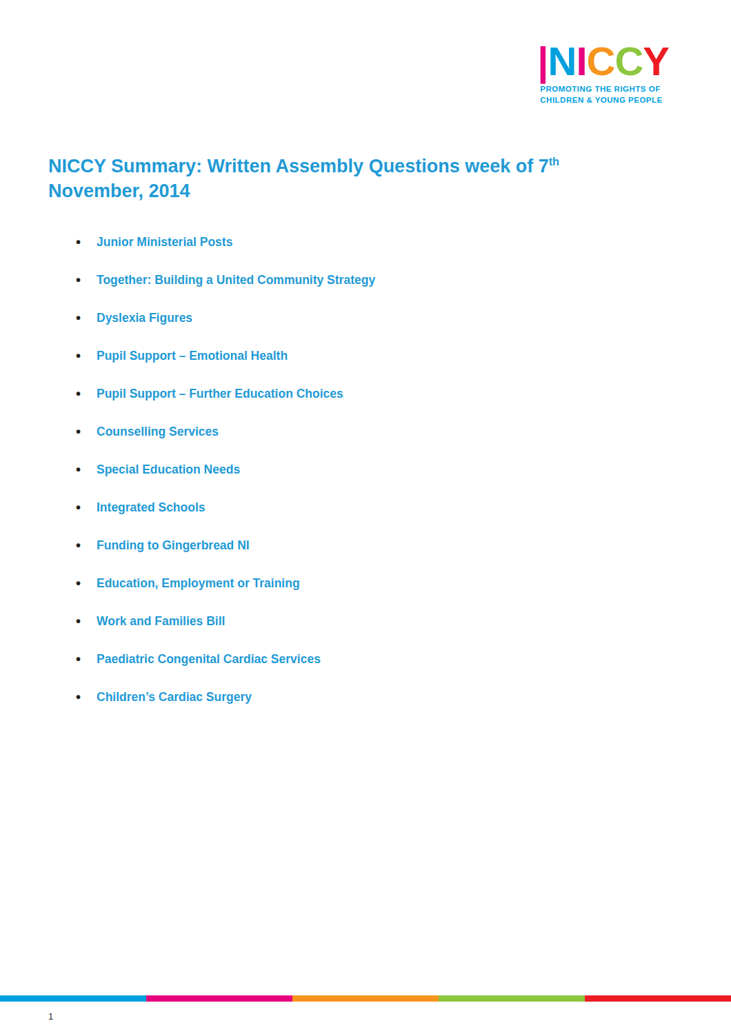|NICCY
PROMOTING THE RIGHTS OF
CHILDREN & YOUNG PEOPLE
NICCY Summary: Written Assembly Questions week of 7th November, 2014
Junior Ministerial Posts
Together: Building a United Community Strategy
Dyslexia Figures
Pupil Support – Emotional Health
Pupil Support – Further Education Choices
Counselling Services
Special Education Needs
Integrated Schools
Funding to Gingerbread NI
Education, Employment or Training
Work and Families Bill
Paediatric Congenital Cardiac Services
Children’s Cardiac Surgery
1